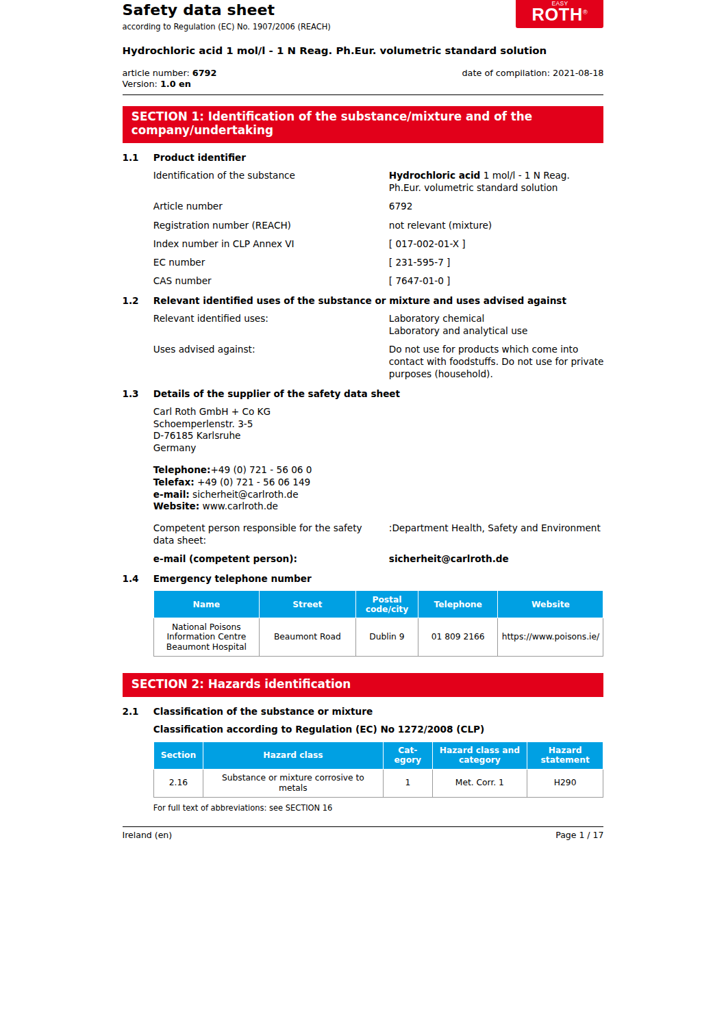EASY
ROTH®
Safety data sheet
according to Regulation (EC) No. 1907/2006 (REACH)
Hydrochloric acid 1 mol/l - 1 N Reag. Ph.Eur. volumetric standard solution
article number: 6792
Version: 1.0 en
date of compilation: 2021-08-18
SECTION 1: Identification of the substance/mixture and of the company/undertaking
1.1
Product identifier
Identification of the substance
Hydrochloric acid 1 mol/l - 1 N Reag. Ph.Eur. volumetric standard solution
Article number
6792
Registration number (REACH)
not relevant (mixture)
Index number in CLP Annex VI
[ 017-002-01-X ]
EC number
[ 231-595-7 ]
CAS number
[ 7647-01-0 ]
1.2
Relevant identified uses of the substance or mixture and uses advised against
Relevant identified uses:
Laboratory chemical
Laboratory and analytical use
Uses advised against:
Do not use for products which come into contact with foodstuffs. Do not use for private purposes (household).
1.3
Details of the supplier of the safety data sheet
Carl Roth GmbH + Co KG
Schoemperlenstr. 3-5
D-76185 Karlsruhe
Germany
Telephone:+49 (0) 721 - 56 06 0
Telefax: +49 (0) 721 - 56 06 149
e-mail: sicherheit@carlroth.de
Website: www.carlroth.de
Competent person responsible for the safety data sheet:
:Department Health, Safety and Environment
e-mail (competent person):
sicherheit@carlroth.de
1.4
Emergency telephone number
| Name | Street | Postal code/city | Telephone | Website |
| --- | --- | --- | --- | --- |
| National Poisons Information Centre Beaumont Hospital | Beaumont Road | Dublin 9 | 01 809 2166 | https://www.poisons.ie/ |
SECTION 2: Hazards identification
2.1
Classification of the substance or mixture
Classification according to Regulation (EC) No 1272/2008 (CLP)
| Section | Hazard class | Cat-egory | Hazard class and category | Hazard statement |
| --- | --- | --- | --- | --- |
| 2.16 | Substance or mixture corrosive to metals | 1 | Met. Corr. 1 | H290 |
For full text of abbreviations: see SECTION 16
Ireland (en)
Page 1 / 17